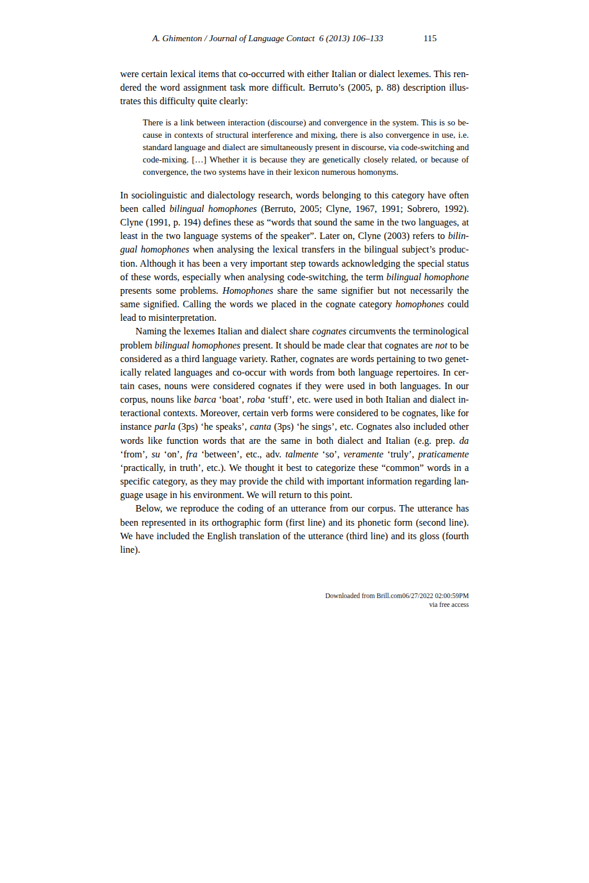A. Ghimenton / Journal of Language Contact 6 (2013) 106–133 115
were certain lexical items that co-occurred with either Italian or dialect lexemes. This rendered the word assignment task more difficult. Berruto’s (2005, p. 88) description illustrates this difficulty quite clearly:
There is a link between interaction (discourse) and convergence in the system. This is so because in contexts of structural interference and mixing, there is also convergence in use, i.e. standard language and dialect are simultaneously present in discourse, via code-switching and code-mixing. […] Whether it is because they are genetically closely related, or because of convergence, the two systems have in their lexicon numerous homonyms.
In sociolinguistic and dialectology research, words belonging to this category have often been called bilingual homophones (Berruto, 2005; Clyne, 1967, 1991; Sobrero, 1992). Clyne (1991, p. 194) defines these as “words that sound the same in the two languages, at least in the two language systems of the speaker”. Later on, Clyne (2003) refers to bilingual homophones when analysing the lexical transfers in the bilingual subject’s production. Although it has been a very important step towards acknowledging the special status of these words, especially when analysing code-switching, the term bilingual homophone presents some problems. Homophones share the same signifier but not necessarily the same signified. Calling the words we placed in the cognate category homophones could lead to misinterpretation.
Naming the lexemes Italian and dialect share cognates circumvents the terminological problem bilingual homophones present. It should be made clear that cognates are not to be considered as a third language variety. Rather, cognates are words pertaining to two genetically related languages and co-occur with words from both language repertoires. In certain cases, nouns were considered cognates if they were used in both languages. In our corpus, nouns like barca ‘boat’, roba ‘stuff’, etc. were used in both Italian and dialect interactional contexts. Moreover, certain verb forms were considered to be cognates, like for instance parla (3ps) ‘he speaks’, canta (3ps) ‘he sings’, etc. Cognates also included other words like function words that are the same in both dialect and Italian (e.g. prep. da ‘from’, su ‘on’, fra ‘between’, etc., adv. talmente ‘so’, veramente ‘truly’, praticamente ‘practically, in truth’, etc.). We thought it best to categorize these “common” words in a specific category, as they may provide the child with important information regarding language usage in his environment. We will return to this point.
Below, we reproduce the coding of an utterance from our corpus. The utterance has been represented in its orthographic form (first line) and its phonetic form (second line). We have included the English translation of the utterance (third line) and its gloss (fourth line).
Downloaded from Brill.com06/27/2022 02:00:59PM
via free access